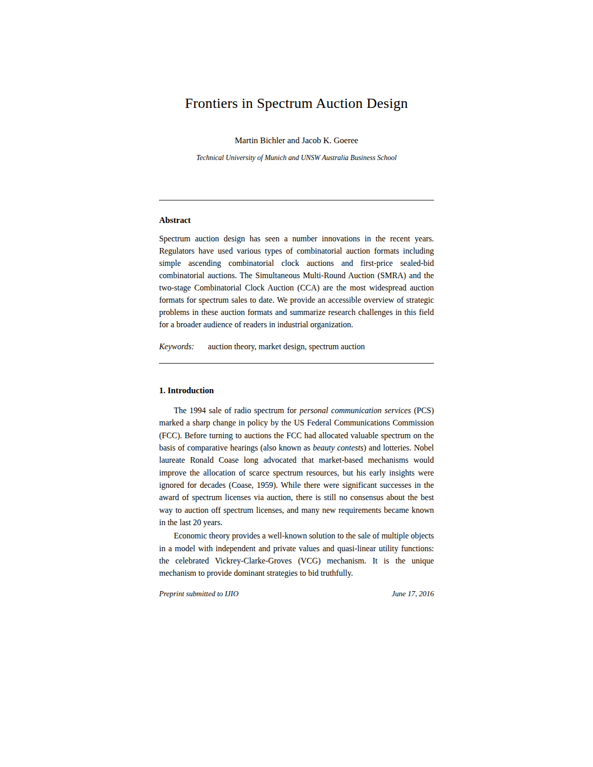Frontiers in Spectrum Auction Design
Martin Bichler and Jacob K. Goeree
Technical University of Munich and UNSW Australia Business School
Abstract
Spectrum auction design has seen a number innovations in the recent years. Regulators have used various types of combinatorial auction formats including simple ascending combinatorial clock auctions and first-price sealed-bid combinatorial auctions. The Simultaneous Multi-Round Auction (SMRA) and the two-stage Combinatorial Clock Auction (CCA) are the most widespread auction formats for spectrum sales to date. We provide an accessible overview of strategic problems in these auction formats and summarize research challenges in this field for a broader audience of readers in industrial organization.
Keywords: auction theory, market design, spectrum auction
1. Introduction
The 1994 sale of radio spectrum for personal communication services (PCS) marked a sharp change in policy by the US Federal Communications Commission (FCC). Before turning to auctions the FCC had allocated valuable spectrum on the basis of comparative hearings (also known as beauty contests) and lotteries. Nobel laureate Ronald Coase long advocated that market-based mechanisms would improve the allocation of scarce spectrum resources, but his early insights were ignored for decades (Coase, 1959). While there were significant successes in the award of spectrum licenses via auction, there is still no consensus about the best way to auction off spectrum licenses, and many new requirements became known in the last 20 years.
Economic theory provides a well-known solution to the sale of multiple objects in a model with independent and private values and quasi-linear utility functions: the celebrated Vickrey-Clarke-Groves (VCG) mechanism. It is the unique mechanism to provide dominant strategies to bid truthfully.
Preprint submitted to IJIO June 17, 2016